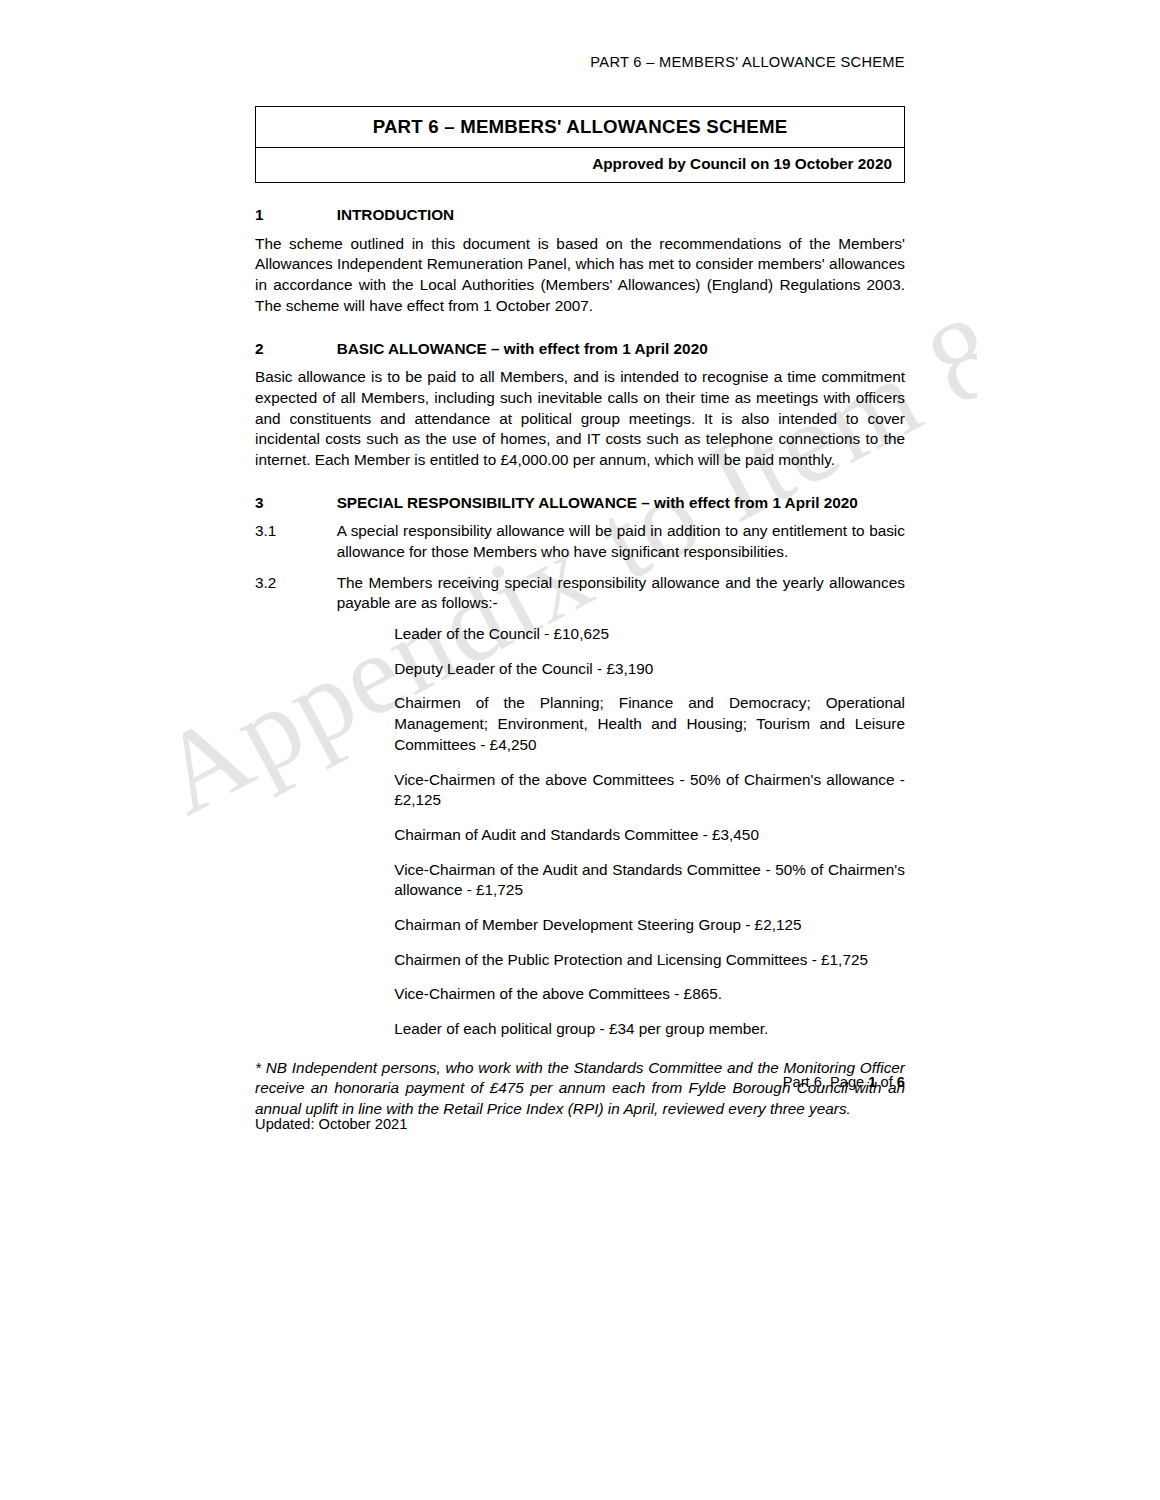Appendix to Item 8
PART 6 – MEMBERS' ALLOWANCE SCHEME
PART 6 – MEMBERS' ALLOWANCES SCHEME
Approved by Council on 19 October 2020
1 INTRODUCTION
The scheme outlined in this document is based on the recommendations of the Members' Allowances Independent Remuneration Panel, which has met to consider members' allowances in accordance with the Local Authorities (Members' Allowances) (England) Regulations 2003. The scheme will have effect from 1 October 2007.
2 BASIC ALLOWANCE – with effect from 1 April 2020
Basic allowance is to be paid to all Members, and is intended to recognise a time commitment expected of all Members, including such inevitable calls on their time as meetings with officers and constituents and attendance at political group meetings. It is also intended to cover incidental costs such as the use of homes, and IT costs such as telephone connections to the internet. Each Member is entitled to £4,000.00 per annum, which will be paid monthly.
3 SPECIAL RESPONSIBILITY ALLOWANCE – with effect from 1 April 2020
3.1 A special responsibility allowance will be paid in addition to any entitlement to basic allowance for those Members who have significant responsibilities.
3.2 The Members receiving special responsibility allowance and the yearly allowances payable are as follows:-
Leader of the Council - £10,625
Deputy Leader of the Council - £3,190
Chairmen of the Planning; Finance and Democracy; Operational Management; Environment, Health and Housing; Tourism and Leisure Committees - £4,250
Vice-Chairmen of the above Committees - 50% of Chairmen's allowance - £2,125
Chairman of Audit and Standards Committee - £3,450
Vice-Chairman of the Audit and Standards Committee - 50% of Chairmen's allowance - £1,725
Chairman of Member Development Steering Group - £2,125
Chairmen of the Public Protection and Licensing Committees - £1,725
Vice-Chairmen of the above Committees - £865.
Leader of each political group - £34 per group member.
* NB Independent persons, who work with the Standards Committee and the Monitoring Officer receive an honoraria payment of £475 per annum each from Fylde Borough Council with an annual uplift in line with the Retail Price Index (RPI) in April, reviewed every three years.
Part 6, Page 1 of 6
Updated: October 2021